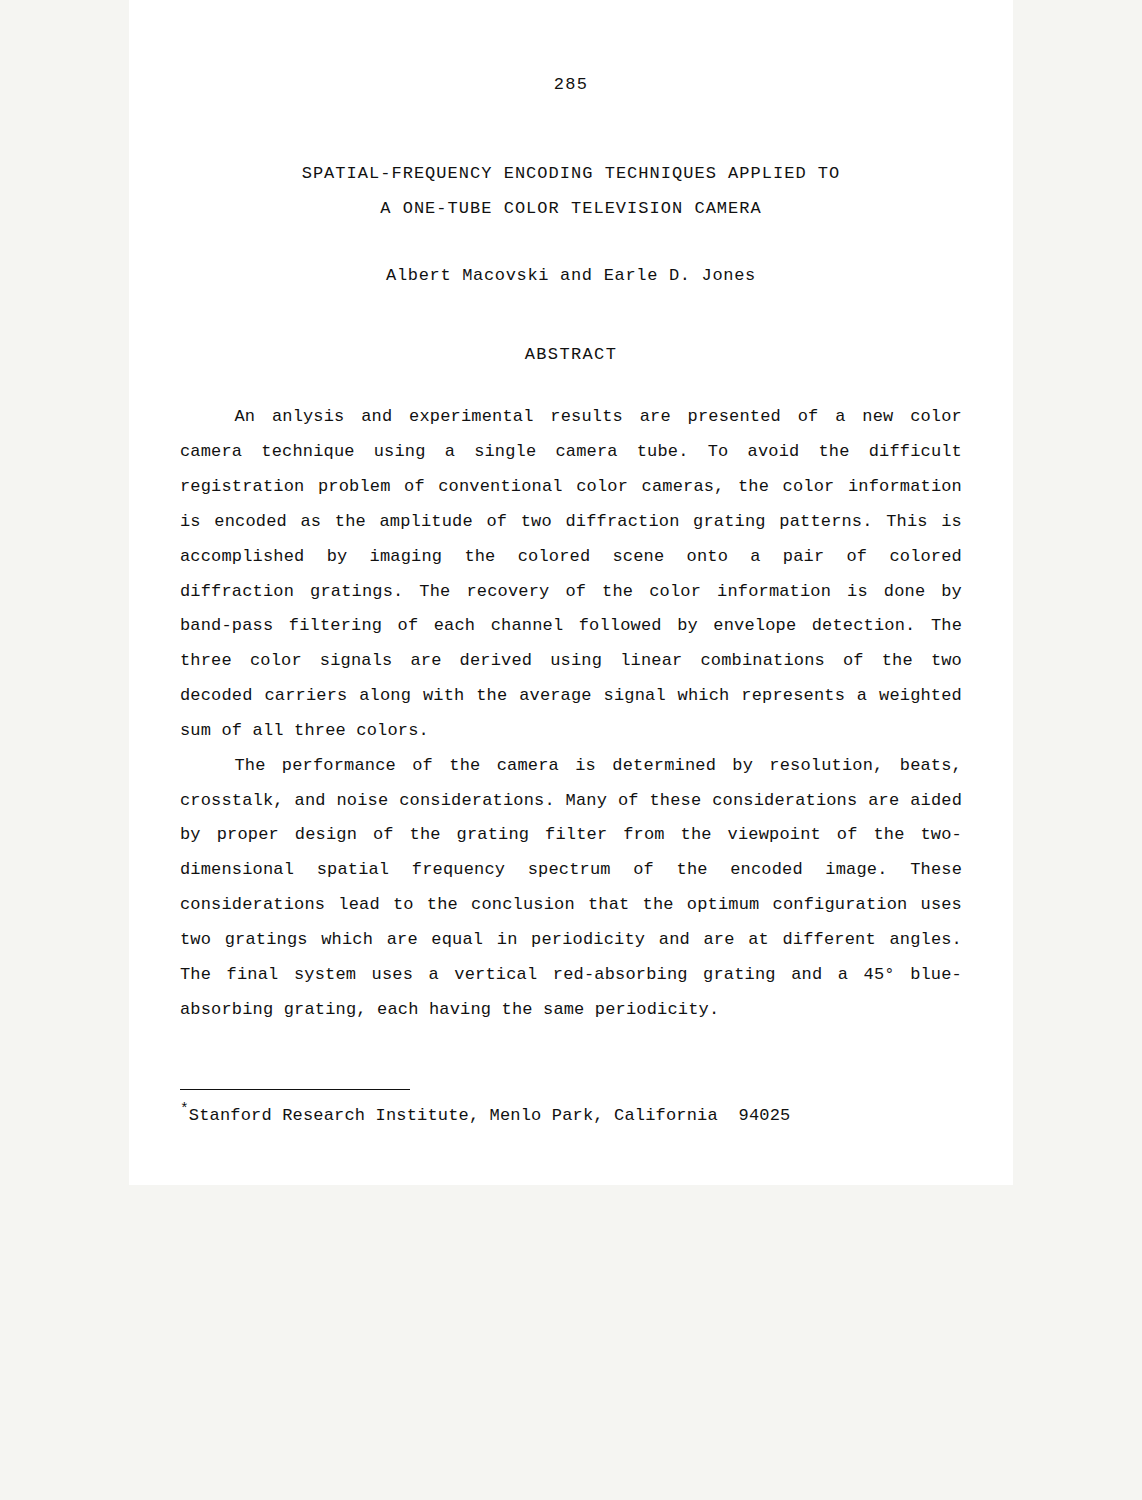285
Spatial-Frequency Encoding Techniques Applied to
a One-Tube Color Television Camera
Albert Macovski and Earle D. Jones
Abstract
An anlysis and experimental results are presented of a new color camera technique using a single camera tube. To avoid the difficult registration problem of conventional color cameras, the color information is encoded as the amplitude of two diffraction grating patterns. This is accomplished by imaging the colored scene onto a pair of colored diffraction gratings. The recovery of the color information is done by band-pass filtering of each channel followed by envelope detection. The three color signals are derived using linear combinations of the two decoded carriers along with the average signal which represents a weighted sum of all three colors.
The performance of the camera is determined by resolution, beats, crosstalk, and noise considerations. Many of these considerations are aided by proper design of the grating filter from the viewpoint of the two-dimensional spatial frequency spectrum of the encoded image. These considerations lead to the conclusion that the optimum configuration uses two gratings which are equal in periodicity and are at different angles. The final system uses a vertical red-absorbing grating and a 45° blue-absorbing grating, each having the same periodicity.
*Stanford Research Institute, Menlo Park, California 94025